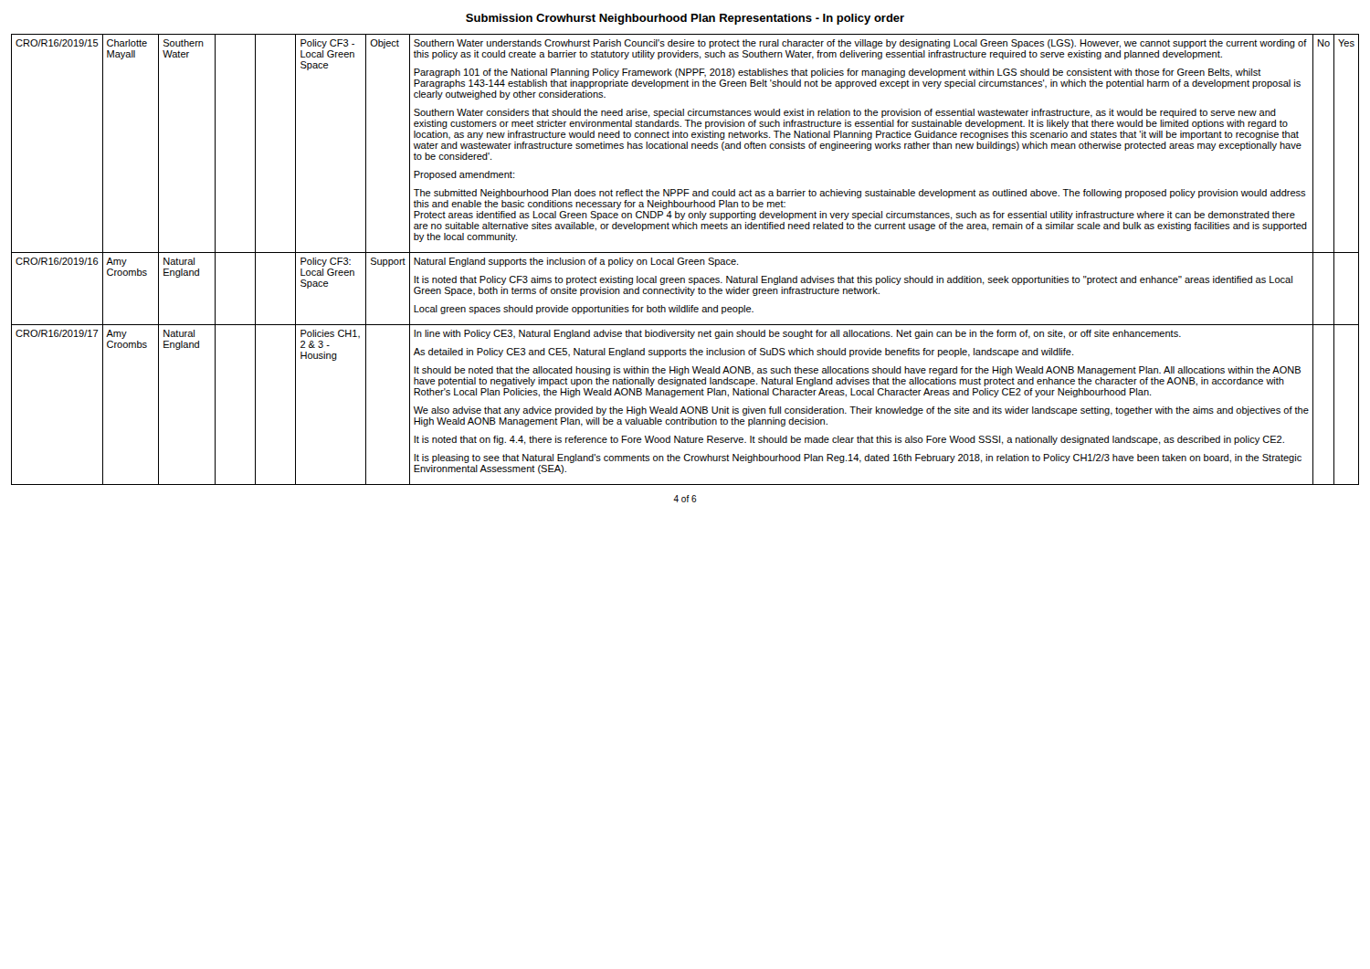Submission Crowhurst Neighbourhood Plan Representations - In policy order
| CRO/R16/2019/15 | Charlotte Mayall | Southern Water | | | Policy CF3 - Local Green Space | Object | Southern Water understands Crowhurst Parish Council's desire to protect the rural character of the village by designating Local Green Spaces (LGS). However, we cannot support the current wording of this policy as it could create a barrier to statutory utility providers, such as Southern Water, from delivering essential infrastructure required to serve existing and planned development. Paragraph 101 of the National Planning Policy Framework (NPPF, 2018) establishes that policies for managing development within LGS should be consistent with those for Green Belts, whilst Paragraphs 143-144 establish that inappropriate development in the Green Belt 'should not be approved except in very special circumstances', in which the potential harm of a development proposal is clearly outweighed by other considerations. Southern Water considers that should the need arise, special circumstances would exist in relation to the provision of essential wastewater infrastructure, as it would be required to serve new and existing customers or meet stricter environmental standards. The provision of such infrastructure is essential for sustainable development. It is likely that there would be limited options with regard to location, as any new infrastructure would need to connect into existing networks. The National Planning Practice Guidance recognises this scenario and states that 'it will be important to recognise that water and wastewater infrastructure sometimes has locational needs (and often consists of engineering works rather than new buildings) which mean otherwise protected areas may exceptionally have to be considered'. Proposed amendment: The submitted Neighbourhood Plan does not reflect the NPPF and could act as a barrier to achieving sustainable development as outlined above. The following proposed policy provision would address this and enable the basic conditions necessary for a Neighbourhood Plan to be met: Protect areas identified as Local Green Space on CNDP 4 by only supporting development in very special circumstances, such as for essential utility infrastructure where it can be demonstrated there are no suitable alternative sites available, or development which meets an identified need related to the current usage of the area, remain of a similar scale and bulk as existing facilities and is supported by the local community. | No | Yes |
| CRO/R16/2019/16 | Amy Croombs | Natural England | | | Policy CF3: Local Green Space | Support | Natural England supports the inclusion of a policy on Local Green Space. It is noted that Policy CF3 aims to protect existing local green spaces. Natural England advises that this policy should in addition, seek opportunities to "protect and enhance" areas identified as Local Green Space, both in terms of onsite provision and connectivity to the wider green infrastructure network. Local green spaces should provide opportunities for both wildlife and people. | | |
| CRO/R16/2019/17 | Amy Croombs | Natural England | | | Policies CH1, 2 & 3 - Housing | | In line with Policy CE3, Natural England advise that biodiversity net gain should be sought for all allocations. Net gain can be in the form of, on site, or off site enhancements. As detailed in Policy CE3 and CE5, Natural England supports the inclusion of SuDS which should provide benefits for people, landscape and wildlife. It should be noted that the allocated housing is within the High Weald AONB, as such these allocations should have regard for the High Weald AONB Management Plan. All allocations within the AONB have potential to negatively impact upon the nationally designated landscape. Natural England advises that the allocations must protect and enhance the character of the AONB, in accordance with Rother's Local Plan Policies, the High Weald AONB Management Plan, National Character Areas, Local Character Areas and Policy CE2 of your Neighbourhood Plan. We also advise that any advice provided by the High Weald AONB Unit is given full consideration. Their knowledge of the site and its wider landscape setting, together with the aims and objectives of the High Weald AONB Management Plan, will be a valuable contribution to the planning decision. It is noted that on fig. 4.4, there is reference to Fore Wood Nature Reserve. It should be made clear that this is also Fore Wood SSSI, a nationally designated landscape, as described in policy CE2. It is pleasing to see that Natural England's comments on the Crowhurst Neighbourhood Plan Reg.14, dated 16th February 2018, in relation to Policy CH1/2/3 have been taken on board, in the Strategic Environmental Assessment (SEA). | | |
4 of 6